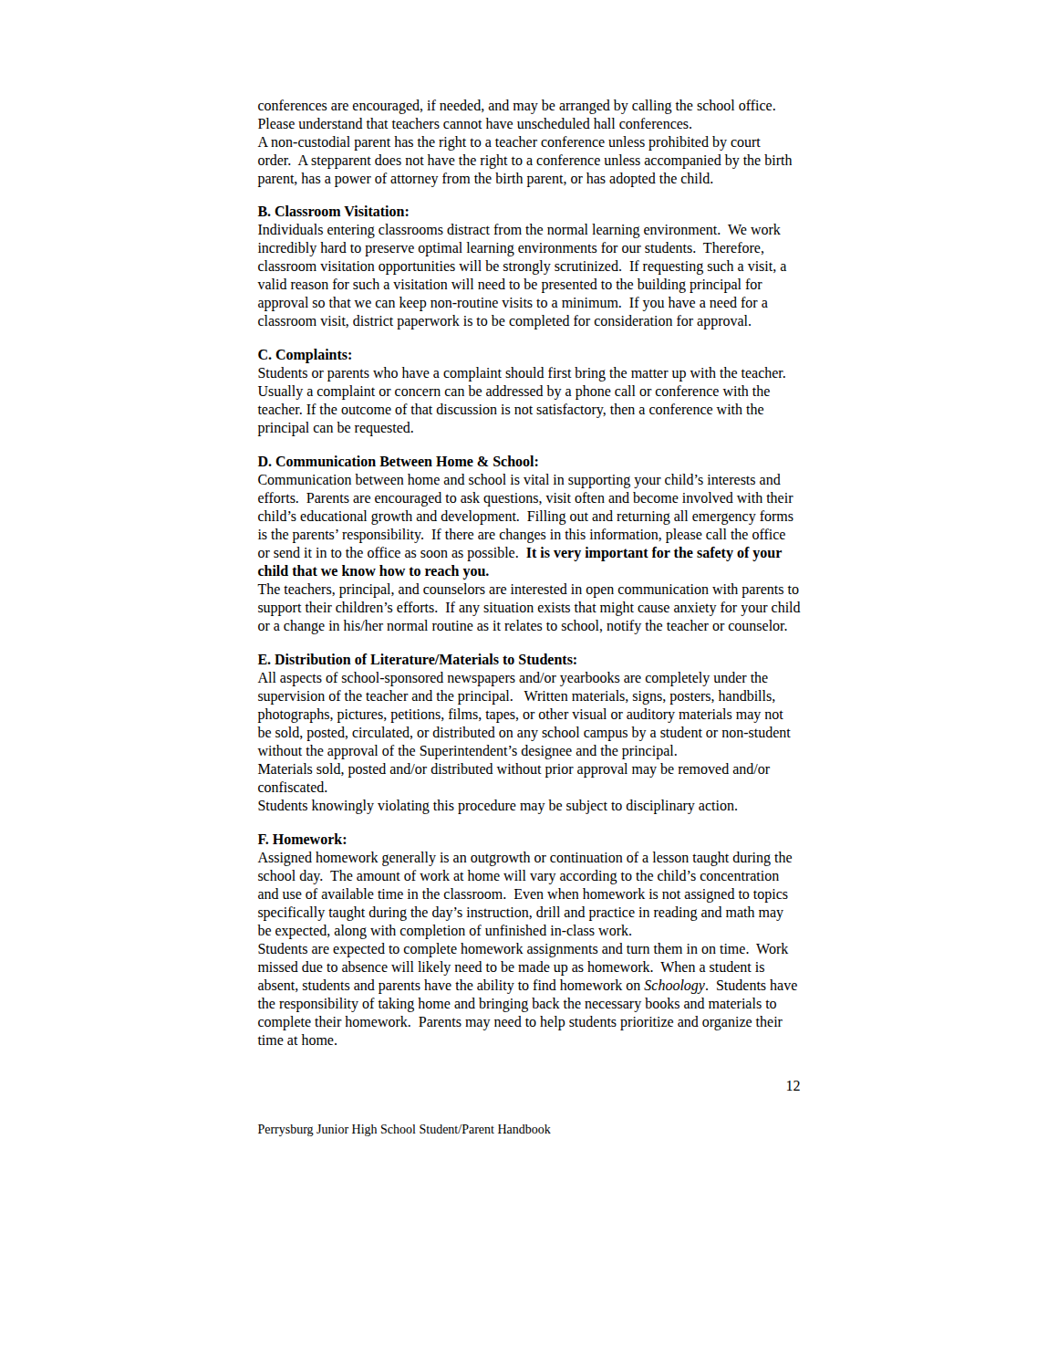conferences are encouraged, if needed, and may be arranged by calling the school office. Please understand that teachers cannot have unscheduled hall conferences.
A non-custodial parent has the right to a teacher conference unless prohibited by court order. A stepparent does not have the right to a conference unless accompanied by the birth parent, has a power of attorney from the birth parent, or has adopted the child.
B. Classroom Visitation:
Individuals entering classrooms distract from the normal learning environment. We work incredibly hard to preserve optimal learning environments for our students. Therefore, classroom visitation opportunities will be strongly scrutinized. If requesting such a visit, a valid reason for such a visitation will need to be presented to the building principal for approval so that we can keep non-routine visits to a minimum. If you have a need for a classroom visit, district paperwork is to be completed for consideration for approval.
C. Complaints:
Students or parents who have a complaint should first bring the matter up with the teacher. Usually a complaint or concern can be addressed by a phone call or conference with the teacher. If the outcome of that discussion is not satisfactory, then a conference with the principal can be requested.
D. Communication Between Home & School:
Communication between home and school is vital in supporting your child’s interests and efforts. Parents are encouraged to ask questions, visit often and become involved with their child’s educational growth and development. Filling out and returning all emergency forms is the parents’ responsibility. If there are changes in this information, please call the office or send it in to the office as soon as possible. It is very important for the safety of your child that we know how to reach you.
The teachers, principal, and counselors are interested in open communication with parents to support their children’s efforts. If any situation exists that might cause anxiety for your child or a change in his/her normal routine as it relates to school, notify the teacher or counselor.
E. Distribution of Literature/Materials to Students:
All aspects of school-sponsored newspapers and/or yearbooks are completely under the supervision of the teacher and the principal. Written materials, signs, posters, handbills, photographs, pictures, petitions, films, tapes, or other visual or auditory materials may not be sold, posted, circulated, or distributed on any school campus by a student or non-student without the approval of the Superintendent’s designee and the principal.
Materials sold, posted and/or distributed without prior approval may be removed and/or confiscated.
Students knowingly violating this procedure may be subject to disciplinary action.
F. Homework:
Assigned homework generally is an outgrowth or continuation of a lesson taught during the school day. The amount of work at home will vary according to the child’s concentration and use of available time in the classroom. Even when homework is not assigned to topics specifically taught during the day’s instruction, drill and practice in reading and math may be expected, along with completion of unfinished in-class work.
Students are expected to complete homework assignments and turn them in on time. Work missed due to absence will likely need to be made up as homework. When a student is absent, students and parents have the ability to find homework on Schoology. Students have the responsibility of taking home and bringing back the necessary books and materials to complete their homework. Parents may need to help students prioritize and organize their time at home.
12
Perrysburg Junior High School Student/Parent Handbook